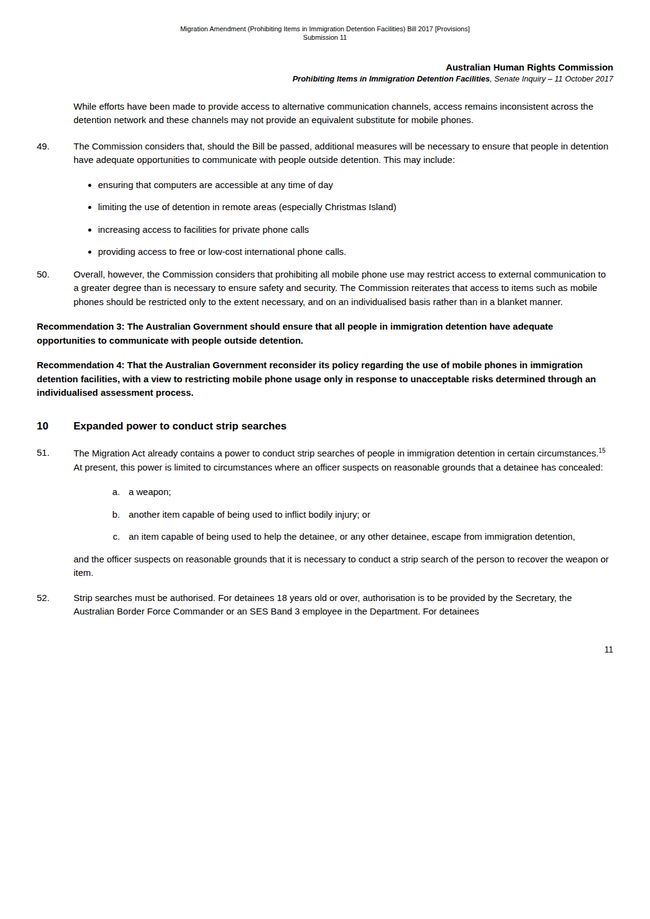Migration Amendment (Prohibiting Items in Immigration Detention Facilities) Bill 2017 [Provisions]
Submission 11
Australian Human Rights Commission
Prohibiting Items in Immigration Detention Facilities, Senate Inquiry – 11 October 2017
While efforts have been made to provide access to alternative communication channels, access remains inconsistent across the detention network and these channels may not provide an equivalent substitute for mobile phones.
49.
The Commission considers that, should the Bill be passed, additional measures will be necessary to ensure that people in detention have adequate opportunities to communicate with people outside detention. This may include:
ensuring that computers are accessible at any time of day
limiting the use of detention in remote areas (especially Christmas Island)
increasing access to facilities for private phone calls
providing access to free or low-cost international phone calls.
50.
Overall, however, the Commission considers that prohibiting all mobile phone use may restrict access to external communication to a greater degree than is necessary to ensure safety and security. The Commission reiterates that access to items such as mobile phones should be restricted only to the extent necessary, and on an individualised basis rather than in a blanket manner.
Recommendation 3: The Australian Government should ensure that all people in immigration detention have adequate opportunities to communicate with people outside detention.
Recommendation 4: That the Australian Government reconsider its policy regarding the use of mobile phones in immigration detention facilities, with a view to restricting mobile phone usage only in response to unacceptable risks determined through an individualised assessment process.
10 Expanded power to conduct strip searches
51.
The Migration Act already contains a power to conduct strip searches of people in immigration detention in certain circumstances.15 At present, this power is limited to circumstances where an officer suspects on reasonable grounds that a detainee has concealed:
a weapon;
another item capable of being used to inflict bodily injury; or
an item capable of being used to help the detainee, or any other detainee, escape from immigration detention,
and the officer suspects on reasonable grounds that it is necessary to conduct a strip search of the person to recover the weapon or item.
52.
Strip searches must be authorised. For detainees 18 years old or over, authorisation is to be provided by the Secretary, the Australian Border Force Commander or an SES Band 3 employee in the Department. For detainees
11